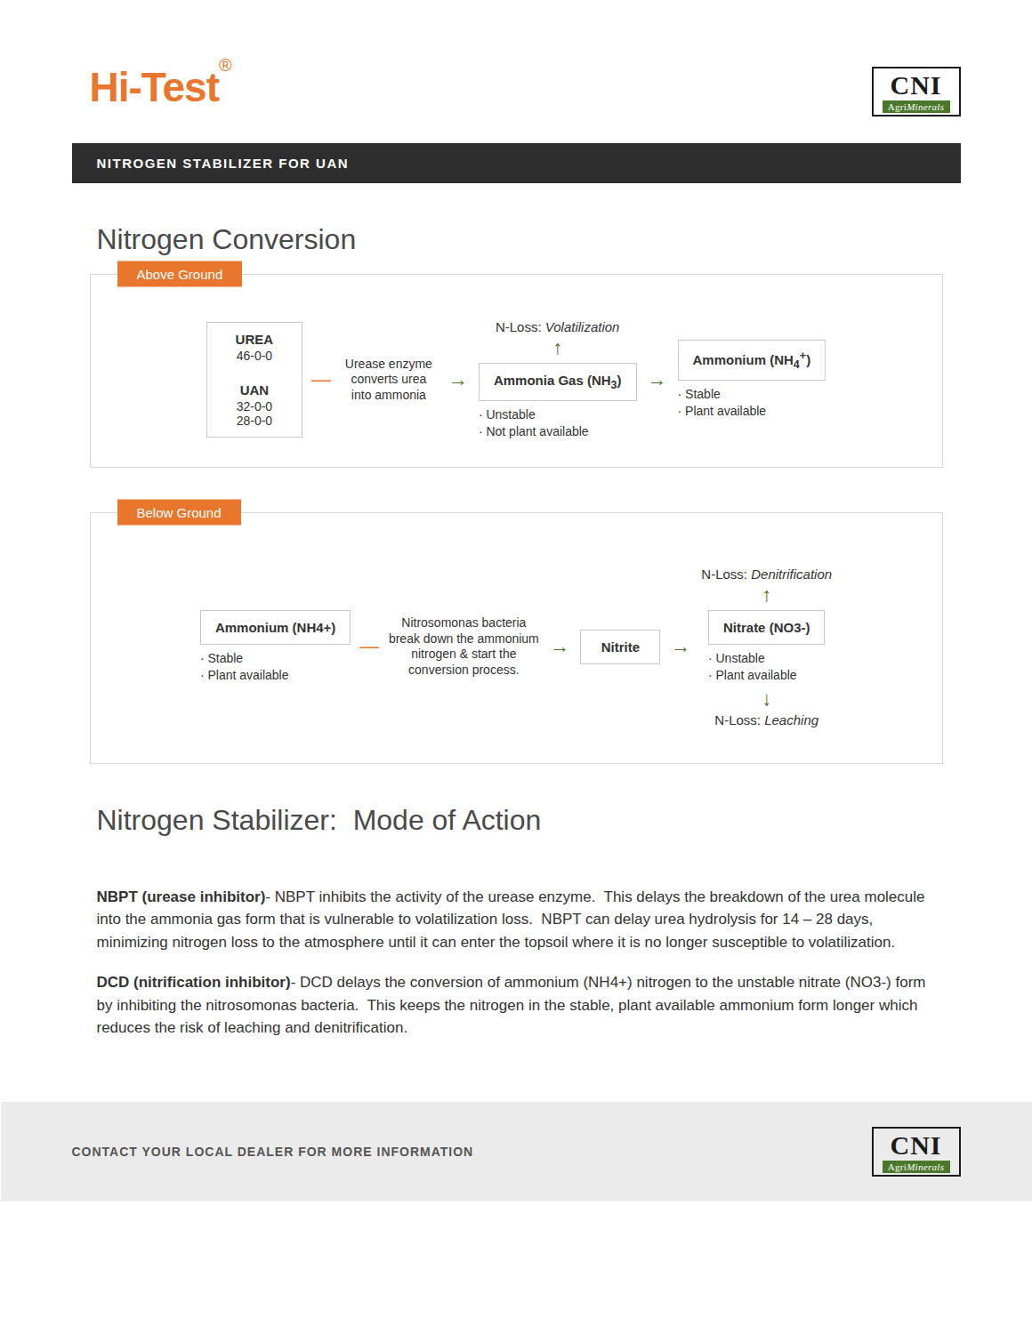Hi-Test®
CNI
AgriMinerals
NITROGEN STABILIZER FOR UAN
Nitrogen Conversion
Above Ground
UREA46-0-0
UAN32-0-0
28-0-0
—
Urease enzyme converts urea into ammonia
→
N-Loss: Volatilization
↑
Ammonia Gas (NH3)
· Unstable
· Not plant available
→
Ammonium (NH4+)
· Stable
· Plant available
Below Ground
Ammonium (NH4+)
· Stable
· Plant available
—
Nitrosomonas bacteria break down the ammonium nitrogen & start the conversion process.
→
Nitrite
→
N-Loss: Denitrification
↑
Nitrate (NO3-)
· Unstable
· Plant available
↓
N-Loss: Leaching
Nitrogen Stabilizer: Mode of Action
NBPT (urease inhibitor)- NBPT inhibits the activity of the urease enzyme. This delays the breakdown of the urea molecule into the ammonia gas form that is vulnerable to volatilization loss. NBPT can delay urea hydrolysis for 14 – 28 days, minimizing nitrogen loss to the atmosphere until it can enter the topsoil where it is no longer susceptible to volatilization.
DCD (nitrification inhibitor)- DCD delays the conversion of ammonium (NH4+) nitrogen to the unstable nitrate (NO3-) form by inhibiting the nitrosomonas bacteria. This keeps the nitrogen in the stable, plant available ammonium form longer which reduces the risk of leaching and denitrification.
CONTACT YOUR LOCAL DEALER FOR MORE INFORMATION
CNI
AgriMinerals